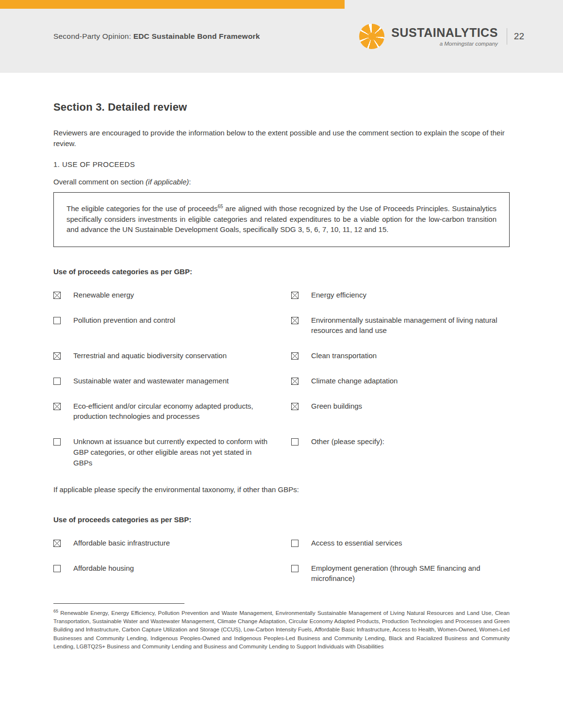Second-Party Opinion: EDC Sustainable Bond Framework
SUSTAINALYTICS
a Morningstar company
22
Section 3. Detailed review
Reviewers are encouraged to provide the information below to the extent possible and use the comment section to explain the scope of their review.
1. USE OF PROCEEDS
Overall comment on section (if applicable):
The eligible categories for the use of proceeds65 are aligned with those recognized by the Use of Proceeds Principles. Sustainalytics specifically considers investments in eligible categories and related expenditures to be a viable option for the low-carbon transition and advance the UN Sustainable Development Goals, specifically SDG 3, 5, 6, 7, 10, 11, 12 and 15.
Use of proceeds categories as per GBP:
Renewable energy
Energy efficiency
Pollution prevention and control
Environmentally sustainable management of living natural resources and land use
Terrestrial and aquatic biodiversity conservation
Clean transportation
Sustainable water and wastewater management
Climate change adaptation
Eco-efficient and/or circular economy adapted products, production technologies and processes
Green buildings
Unknown at issuance but currently expected to conform with GBP categories, or other eligible areas not yet stated in GBPs
Other (please specify):
If applicable please specify the environmental taxonomy, if other than GBPs:
Use of proceeds categories as per SBP:
Affordable basic infrastructure
Access to essential services
Affordable housing
Employment generation (through SME financing and microfinance)
65 Renewable Energy, Energy Efficiency, Pollution Prevention and Waste Management, Environmentally Sustainable Management of Living Natural Resources and Land Use, Clean Transportation, Sustainable Water and Wastewater Management, Climate Change Adaptation, Circular Economy Adapted Products, Production Technologies and Processes and Green Building and Infrastructure, Carbon Capture Utilization and Storage (CCUS), Low-Carbon Intensity Fuels, Affordable Basic Infrastructure, Access to Health, Women-Owned, Women-Led Businesses and Community Lending, Indigenous Peoples-Owned and Indigenous Peoples-Led Business and Community Lending, Black and Racialized Business and Community Lending, LGBTQ2S+ Business and Community Lending and Business and Community Lending to Support Individuals with Disabilities